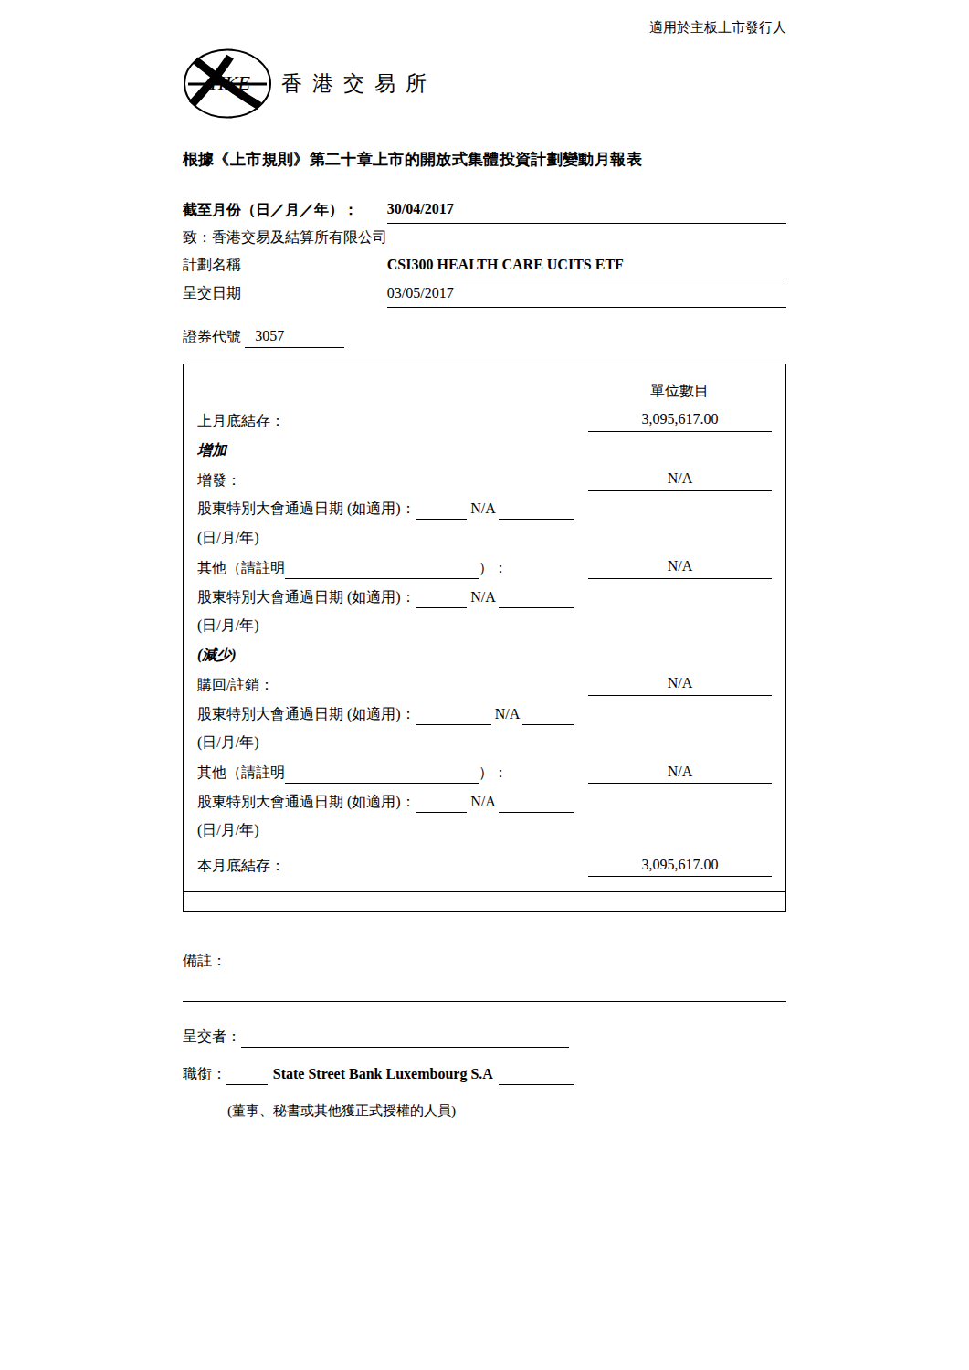適用於主板上市發行人
HKE
香 港 交 易 所
根據《上市規則》第二十章上市的開放式集體投資計劃變動月報表
| 截至月份（日／月／年）： | 30/04/2017 |
| 致：香港交易及結算所有限公司 | |
| 計劃名稱 | CSI300 HEALTH CARE UCITS ETF |
| 呈交日期 | 03/05/2017 |
證券代號 3057
| | 單位數目 |
| 上月底結存： | 3,095,617.00 |
| 增加 | |
| 增發： | N/A |
| 股東特別大會通過日期 (如適用)： N/A | |
| (日/月/年) | |
| 其他（請註明 ）： | N/A |
| 股東特別大會通過日期 (如適用)： N/A | |
| (日/月/年) | |
| (減少) | |
| 購回/註銷： | N/A |
| 股東特別大會通過日期 (如適用)： N/A | |
| (日/月/年) | |
| 其他（請註明 ）： | N/A |
| 股東特別大會通過日期 (如適用)： N/A | |
| (日/月/年) | |
| 本月底結存： | 3,095,617.00 |
備註：
呈交者：
職銜： State Street Bank Luxembourg S.A
(董事、秘書或其他獲正式授權的人員)